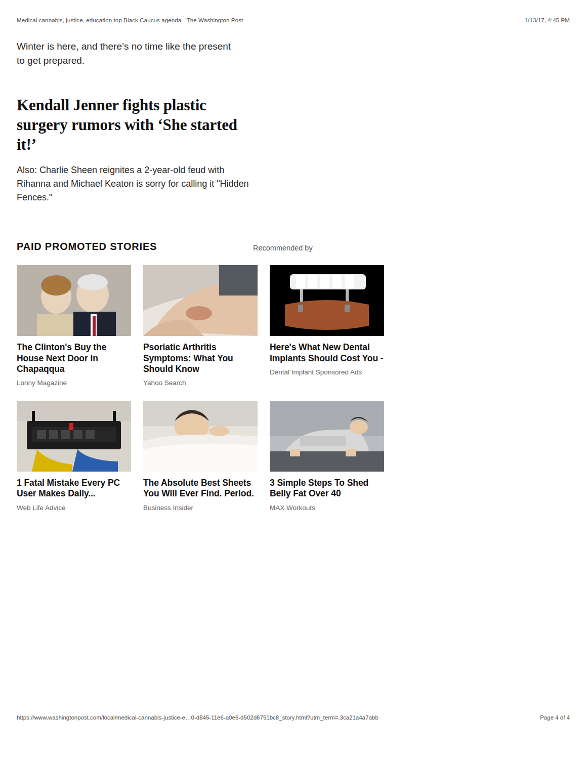Medical cannabis, justice, education top Black Caucus agenda - The Washington Post 1/13/17, 4:45 PM
Winter is here, and there’s no time like the present to get prepared.
Kendall Jenner fights plastic surgery rumors with ‘She started it!’
Also: Charlie Sheen reignites a 2-year-old feud with Rihanna and Michael Keaton is sorry for calling it "Hidden Fences."
PAID PROMOTED STORIES Recommended by
The Clinton's Buy the House Next Door in Chapaqqua
Lonny Magazine
Psoriatic Arthritis Symptoms: What You Should Know
Yahoo Search
Here's What New Dental Implants Should Cost You -
Dental Implant Sponsored Ads
1 Fatal Mistake Every PC User Makes Daily...
Web Life Advice
The Absolute Best Sheets You Will Ever Find. Period.
Business Insider
3 Simple Steps To Shed Belly Fat Over 40
MAX Workouts
https://www.washingtonpost.com/local/medical-cannabis-justice-e…0-d845-11e6-a0e6-d502d6751bc8_story.html?utm_term=.3ca21a4a7abb Page 4 of 4